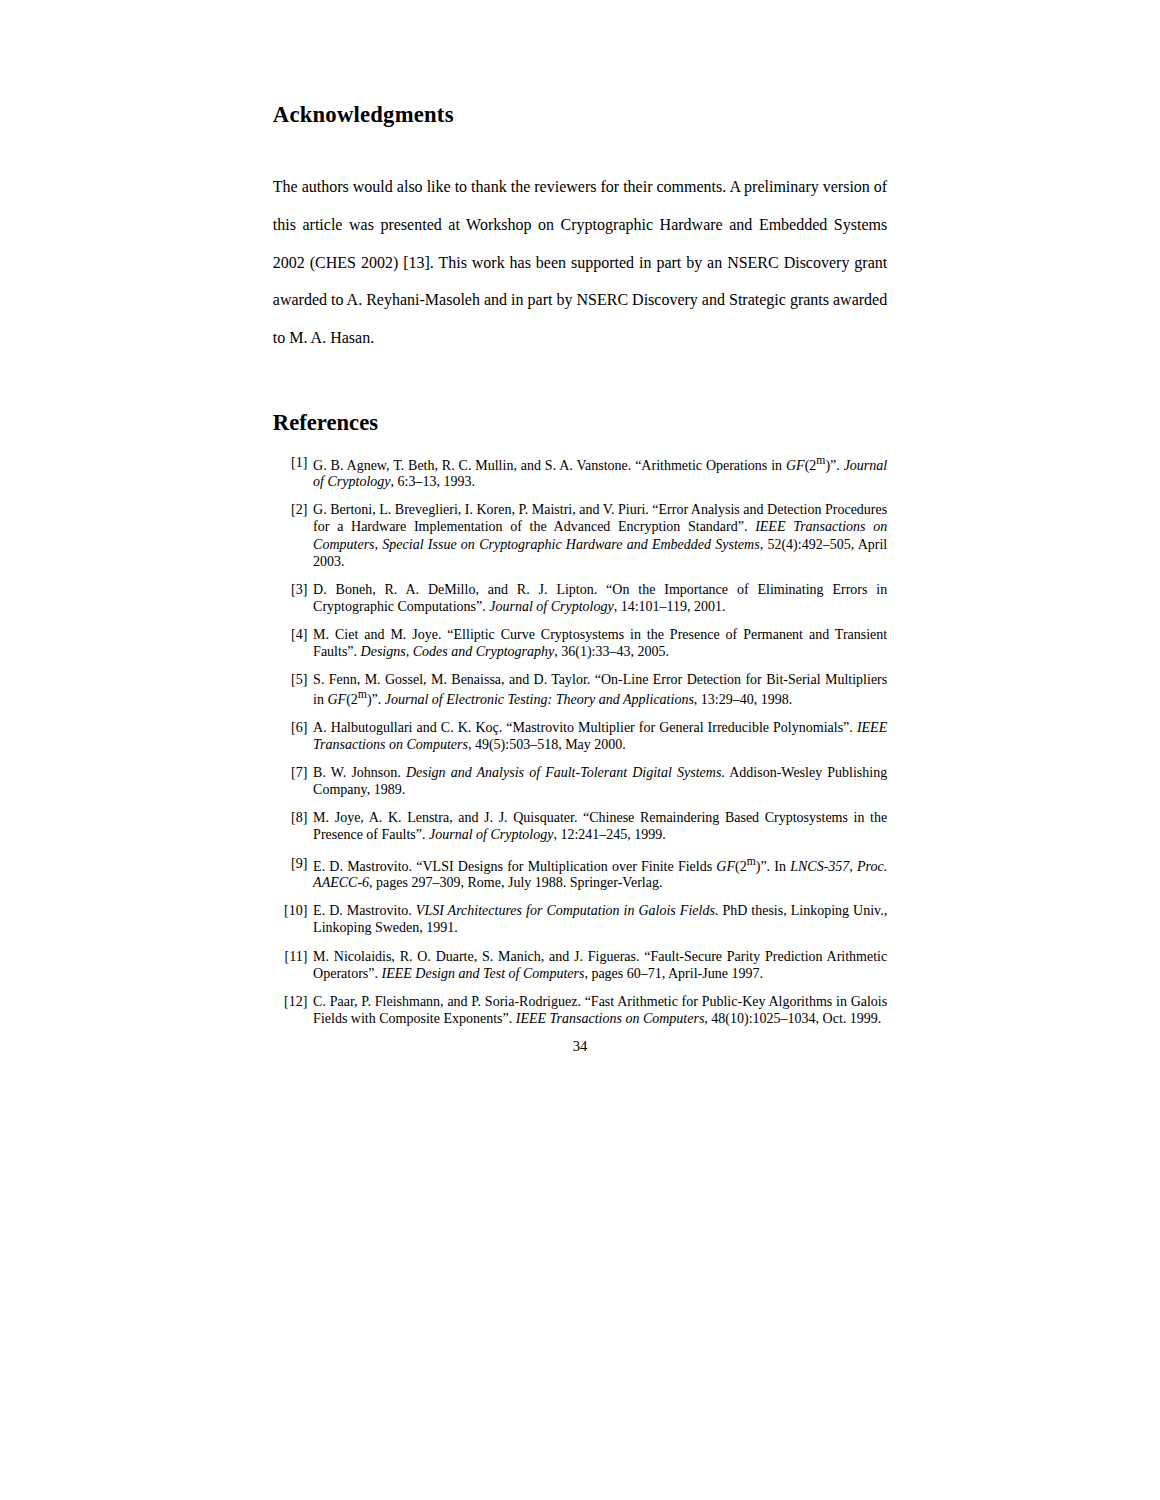Acknowledgments
The authors would also like to thank the reviewers for their comments. A preliminary version of this article was presented at Workshop on Cryptographic Hardware and Embedded Systems 2002 (CHES 2002) [13]. This work has been supported in part by an NSERC Discovery grant awarded to A. Reyhani-Masoleh and in part by NSERC Discovery and Strategic grants awarded to M. A. Hasan.
References
[1] G. B. Agnew, T. Beth, R. C. Mullin, and S. A. Vanstone. “Arithmetic Operations in GF(2m)”. Journal of Cryptology, 6:3–13, 1993.
[2] G. Bertoni, L. Breveglieri, I. Koren, P. Maistri, and V. Piuri. “Error Analysis and Detection Procedures for a Hardware Implementation of the Advanced Encryption Standard”. IEEE Transactions on Computers, Special Issue on Cryptographic Hardware and Embedded Systems, 52(4):492–505, April 2003.
[3] D. Boneh, R. A. DeMillo, and R. J. Lipton. “On the Importance of Eliminating Errors in Cryptographic Computations”. Journal of Cryptology, 14:101–119, 2001.
[4] M. Ciet and M. Joye. “Elliptic Curve Cryptosystems in the Presence of Permanent and Transient Faults”. Designs, Codes and Cryptography, 36(1):33–43, 2005.
[5] S. Fenn, M. Gossel, M. Benaissa, and D. Taylor. “On-Line Error Detection for Bit-Serial Multipliers in GF(2m)”. Journal of Electronic Testing: Theory and Applications, 13:29–40, 1998.
[6] A. Halbutogullari and C. K. Koç. “Mastrovito Multiplier for General Irreducible Polynomials”. IEEE Transactions on Computers, 49(5):503–518, May 2000.
[7] B. W. Johnson. Design and Analysis of Fault-Tolerant Digital Systems. Addison-Wesley Publishing Company, 1989.
[8] M. Joye, A. K. Lenstra, and J. J. Quisquater. “Chinese Remaindering Based Cryptosystems in the Presence of Faults”. Journal of Cryptology, 12:241–245, 1999.
[9] E. D. Mastrovito. “VLSI Designs for Multiplication over Finite Fields GF(2m)”. In LNCS-357, Proc. AAECC-6, pages 297–309, Rome, July 1988. Springer-Verlag.
[10] E. D. Mastrovito. VLSI Architectures for Computation in Galois Fields. PhD thesis, Linkoping Univ., Linkoping Sweden, 1991.
[11] M. Nicolaidis, R. O. Duarte, S. Manich, and J. Figueras. “Fault-Secure Parity Prediction Arithmetic Operators”. IEEE Design and Test of Computers, pages 60–71, April-June 1997.
[12] C. Paar, P. Fleishmann, and P. Soria-Rodriguez. “Fast Arithmetic for Public-Key Algorithms in Galois Fields with Composite Exponents”. IEEE Transactions on Computers, 48(10):1025–1034, Oct. 1999.
34